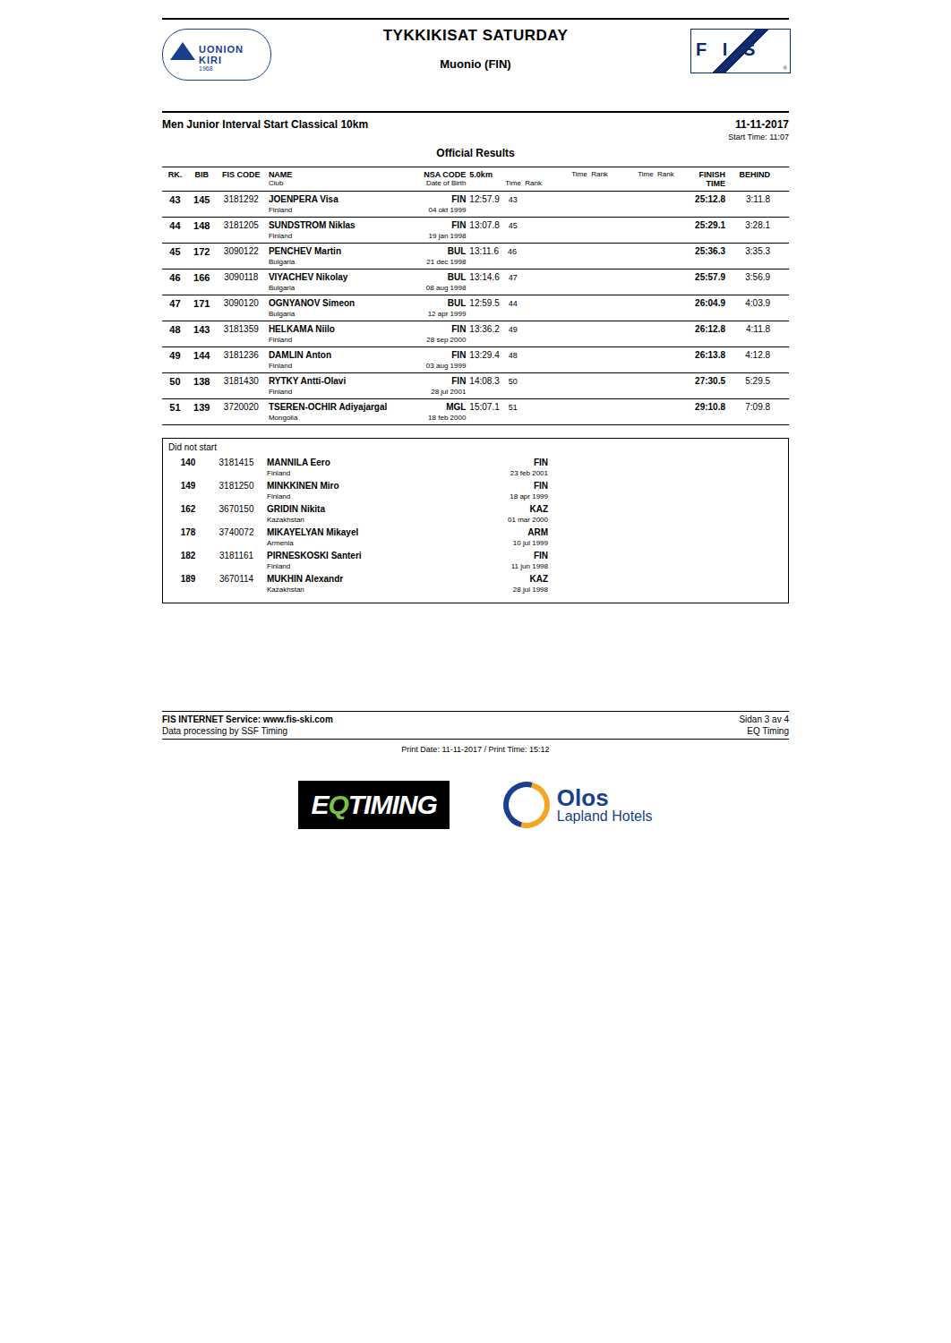UONION KIRI1968
F I S
®
TYKKIKISAT SATURDAY
Muonio (FIN)
Men Junior Interval Start Classical 10km
11-11-2017Start Time: 11:07
Official Results
| RK. | BIB | FIS CODE | NAME Club | NSA CODE Date of Birth | 5.0km Time Rank | Time Rank | Time Rank | FINISH TIME | BEHIND | |
| --- | --- | --- | --- | --- | --- | --- | --- | --- | --- | --- |
| 43 | 145 | 3181292 | JOENPERA Visa Finland | FIN 04 okt 1999 | 12:57.9 43 | | | 25:12.8 | 3:11.8 | |
| 44 | 148 | 3181205 | SUNDSTROM Niklas Finland | FIN 19 jan 1998 | 13:07.8 45 | | | 25:29.1 | 3:28.1 | |
| 45 | 172 | 3090122 | PENCHEV Martin Bulgaria | BUL 21 dec 1998 | 13:11.6 46 | | | 25:36.3 | 3:35.3 | |
| 46 | 166 | 3090118 | VIYACHEV Nikolay Bulgaria | BUL 08 aug 1998 | 13:14.6 47 | | | 25:57.9 | 3:56.9 | |
| 47 | 171 | 3090120 | OGNYANOV Simeon Bulgaria | BUL 12 apr 1999 | 12:59.5 44 | | | 26:04.9 | 4:03.9 | |
| 48 | 143 | 3181359 | HELKAMA Niilo Finland | FIN 28 sep 2000 | 13:36.2 49 | | | 26:12.8 | 4:11.8 | |
| 49 | 144 | 3181236 | DAMLIN Anton Finland | FIN 03 aug 1999 | 13:29.4 48 | | | 26:13.8 | 4:12.8 | |
| 50 | 138 | 3181430 | RYTKY Antti-Olavi Finland | FIN 28 jul 2001 | 14:08.3 50 | | | 27:30.5 | 5:29.5 | |
| 51 | 139 | 3720020 | TSEREN-OCHIR Adiyajargal Mongolia | MGL 18 feb 2000 | 15:07.1 51 | | | 29:10.8 | 7:09.8 | |
Did not start
| 140 | 3181415 | MANNILA Eero Finland | FIN 23 feb 2001 | |
| 149 | 3181250 | MINKKINEN Miro Finland | FIN 18 apr 1999 | |
| 162 | 3670150 | GRIDIN Nikita Kazakhstan | KAZ 01 mar 2000 | |
| 178 | 3740072 | MIKAYELYAN Mikayel Armenia | ARM 10 jul 1999 | |
| 182 | 3181161 | PIRNESKOSKI Santeri Finland | FIN 11 jun 1998 | |
| 189 | 3670114 | MUKHIN Alexandr Kazakhstan | KAZ 28 jul 1998 | |
FIS INTERNET Service: www.fis-ski.com
Sidan 3 av 4
Data processing by SSF Timing
EQ Timing
Print Date: 11-11-2017 / Print Time: 15:12
EQTIMING
Olos
Lapland Hotels